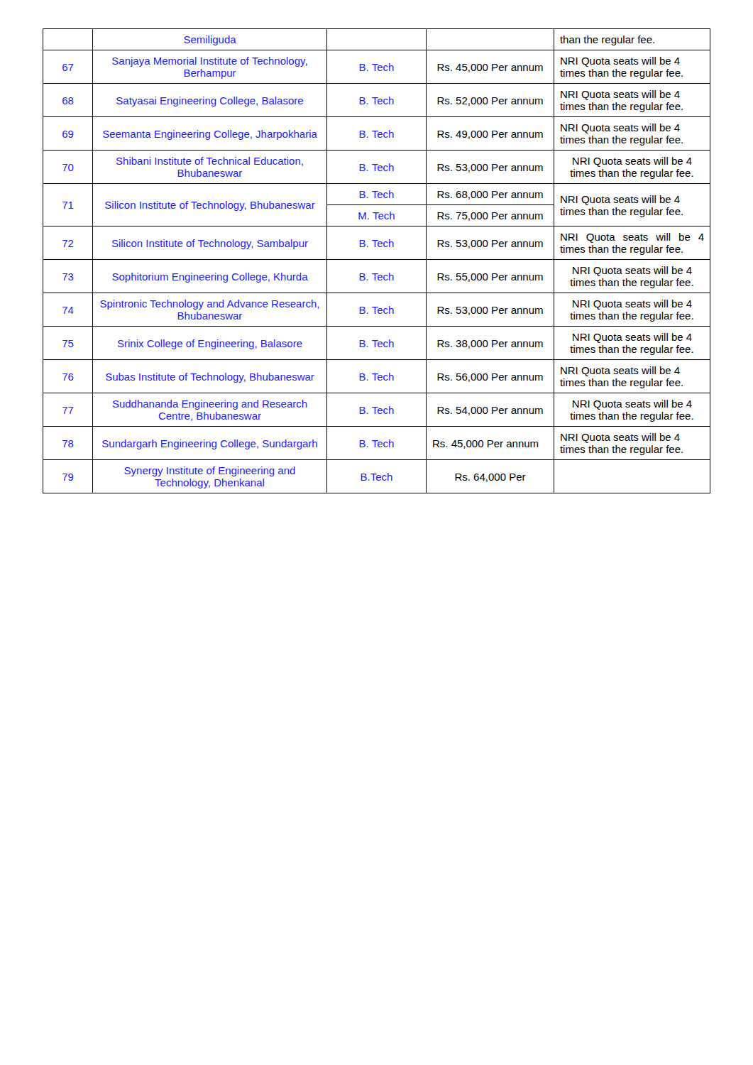| | Semiliguda | | | than the regular fee. |
| 67 | Sanjaya Memorial Institute of Technology, Berhampur | B. Tech | Rs. 45,000 Per annum | NRI Quota seats will be 4 times than the regular fee. |
| 68 | Satyasai Engineering College, Balasore | B. Tech | Rs. 52,000 Per annum | NRI Quota seats will be 4 times than the regular fee. |
| 69 | Seemanta Engineering College, Jharpokharia | B. Tech | Rs. 49,000 Per annum | NRI Quota seats will be 4 times than the regular fee. |
| 70 | Shibani Institute of Technical Education, Bhubaneswar | B. Tech | Rs. 53,000 Per annum | NRI Quota seats will be 4 times than the regular fee. |
| 71 | Silicon Institute of Technology, Bhubaneswar | B. Tech | Rs. 68,000 Per annum | NRI Quota seats will be 4 times than the regular fee. |
| M. Tech | Rs. 75,000 Per annum |
| 72 | Silicon Institute of Technology, Sambalpur | B. Tech | Rs. 53,000 Per annum | NRI Quota seats will be 4 times than the regular fee. |
| 73 | Sophitorium Engineering College, Khurda | B. Tech | Rs. 55,000 Per annum | NRI Quota seats will be 4 times than the regular fee. |
| 74 | Spintronic Technology and Advance Research, Bhubaneswar | B. Tech | Rs. 53,000 Per annum | NRI Quota seats will be 4 times than the regular fee. |
| 75 | Srinix College of Engineering, Balasore | B. Tech | Rs. 38,000 Per annum | NRI Quota seats will be 4 times than the regular fee. |
| 76 | Subas Institute of Technology, Bhubaneswar | B. Tech | Rs. 56,000 Per annum | NRI Quota seats will be 4 times than the regular fee. |
| 77 | Suddhananda Engineering and Research Centre, Bhubaneswar | B. Tech | Rs. 54,000 Per annum | NRI Quota seats will be 4 times than the regular fee. |
| 78 | Sundargarh Engineering College, Sundargarh | B. Tech | Rs. 45,000 Per annum | NRI Quota seats will be 4 times than the regular fee. |
| 79 | Synergy Institute of Engineering and Technology, Dhenkanal | B.Tech | Rs. 64,000 Per | |